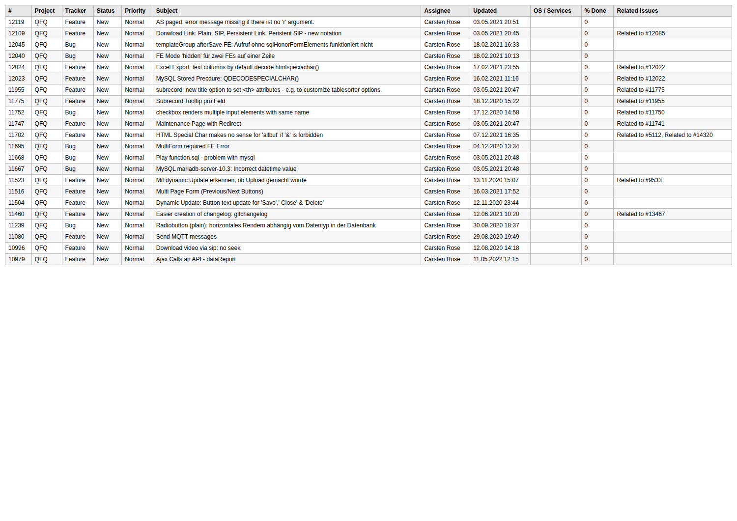| # | Project | Tracker | Status | Priority | Subject | Assignee | Updated | OS / Services | % Done | Related issues |
| --- | --- | --- | --- | --- | --- | --- | --- | --- | --- | --- |
| 12119 | QFQ | Feature | New | Normal | AS paged: error message missing if there ist no 'r' argument. | Carsten Rose | 03.05.2021 20:51 | | 0 | |
| 12109 | QFQ | Feature | New | Normal | Donwload Link: Plain, SIP, Persistent Link, Peristent SIP - new notation | Carsten Rose | 03.05.2021 20:45 | | 0 | Related to #12085 |
| 12045 | QFQ | Bug | New | Normal | templateGroup afterSave FE: Aufruf ohne sqlHonorFormElements funktioniert nicht | Carsten Rose | 18.02.2021 16:33 | | 0 | |
| 12040 | QFQ | Bug | New | Normal | FE Mode 'hidden' für zwei FEs auf einer Zeile | Carsten Rose | 18.02.2021 10:13 | | 0 | |
| 12024 | QFQ | Feature | New | Normal | Excel Export: text columns by default decode htmlspeciachar() | Carsten Rose | 17.02.2021 23:55 | | 0 | Related to #12022 |
| 12023 | QFQ | Feature | New | Normal | MySQL Stored Precdure: QDECODESPECIALCHAR() | Carsten Rose | 16.02.2021 11:16 | | 0 | Related to #12022 |
| 11955 | QFQ | Feature | New | Normal | subrecord: new title option to set <th> attributes - e.g. to customize tablesorter options. | Carsten Rose | 03.05.2021 20:47 | | 0 | Related to #11775 |
| 11775 | QFQ | Feature | New | Normal | Subrecord Tooltip pro Feld | Carsten Rose | 18.12.2020 15:22 | | 0 | Related to #11955 |
| 11752 | QFQ | Bug | New | Normal | checkbox renders multiple input elements with same name | Carsten Rose | 17.12.2020 14:58 | | 0 | Related to #11750 |
| 11747 | QFQ | Feature | New | Normal | Maintenance Page with Redirect | Carsten Rose | 03.05.2021 20:47 | | 0 | Related to #11741 |
| 11702 | QFQ | Feature | New | Normal | HTML Special Char makes no sense for 'allbut' if '&' is forbidden | Carsten Rose | 07.12.2021 16:35 | | 0 | Related to #5112, Related to #14320 |
| 11695 | QFQ | Bug | New | Normal | MultiForm required FE Error | Carsten Rose | 04.12.2020 13:34 | | 0 | |
| 11668 | QFQ | Bug | New | Normal | Play function.sql - problem with mysql | Carsten Rose | 03.05.2021 20:48 | | 0 | |
| 11667 | QFQ | Bug | New | Normal | MySQL mariadb-server-10.3: Incorrect datetime value | Carsten Rose | 03.05.2021 20:48 | | 0 | |
| 11523 | QFQ | Feature | New | Normal | Mit dynamic Update erkennen, ob Upload gemacht wurde | Carsten Rose | 13.11.2020 15:07 | | 0 | Related to #9533 |
| 11516 | QFQ | Feature | New | Normal | Multi Page Form (Previous/Next Buttons) | Carsten Rose | 16.03.2021 17:52 | | 0 | |
| 11504 | QFQ | Feature | New | Normal | Dynamic Update: Button text update for 'Save',' Close' & 'Delete' | Carsten Rose | 12.11.2020 23:44 | | 0 | |
| 11460 | QFQ | Feature | New | Normal | Easier creation of changelog: gitchangelog | Carsten Rose | 12.06.2021 10:20 | | 0 | Related to #13467 |
| 11239 | QFQ | Bug | New | Normal | Radiobutton (plain): horizontales Rendern abhängig vom Datentyp in der Datenbank | Carsten Rose | 30.09.2020 18:37 | | 0 | |
| 11080 | QFQ | Feature | New | Normal | Send MQTT messages | Carsten Rose | 29.08.2020 19:49 | | 0 | |
| 10996 | QFQ | Feature | New | Normal | Download video via sip: no seek | Carsten Rose | 12.08.2020 14:18 | | 0 | |
| 10979 | QFQ | Feature | New | Normal | Ajax Calls an API - dataReport | Carsten Rose | 11.05.2022 12:15 | | 0 | |